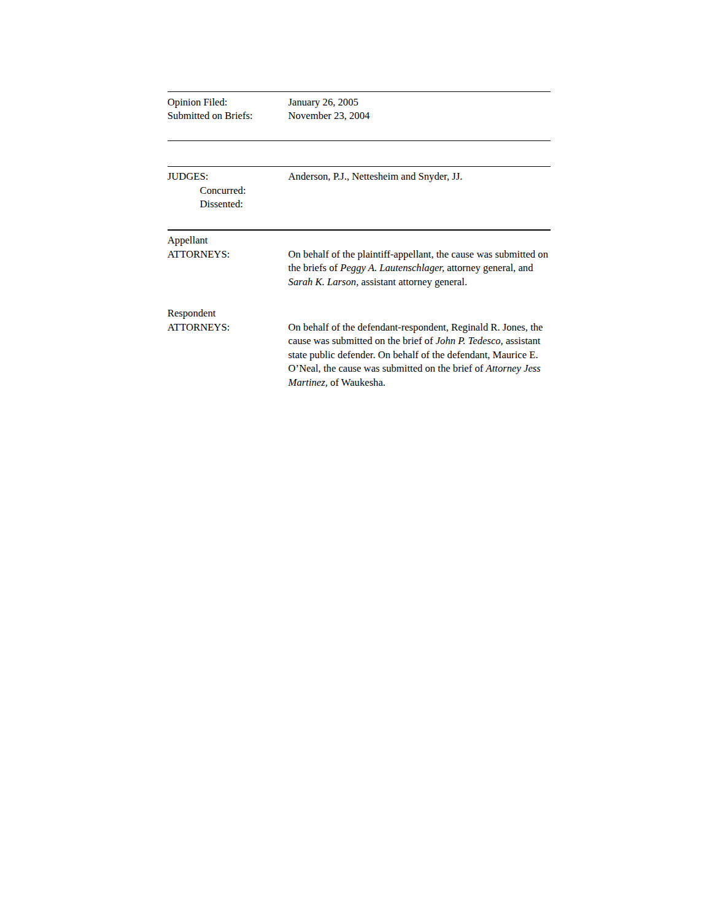| Opinion Filed: | January 26, 2005 |
| Submitted on Briefs: | November 23, 2004 |
| JUDGES: | Anderson, P.J., Nettesheim and Snyder, JJ. |
| Concurred: | |
| Dissented: | |
| Appellant ATTORNEYS: | On behalf of the plaintiff-appellant, the cause was submitted on the briefs of Peggy A. Lautenschlager, attorney general, and Sarah K. Larson, assistant attorney general. |
| Respondent ATTORNEYS: | On behalf of the defendant-respondent, Reginald R. Jones, the cause was submitted on the brief of John P. Tedesco, assistant state public defender. On behalf of the defendant, Maurice E. O’Neal, the cause was submitted on the brief of Attorney Jess Martinez, of Waukesha. |